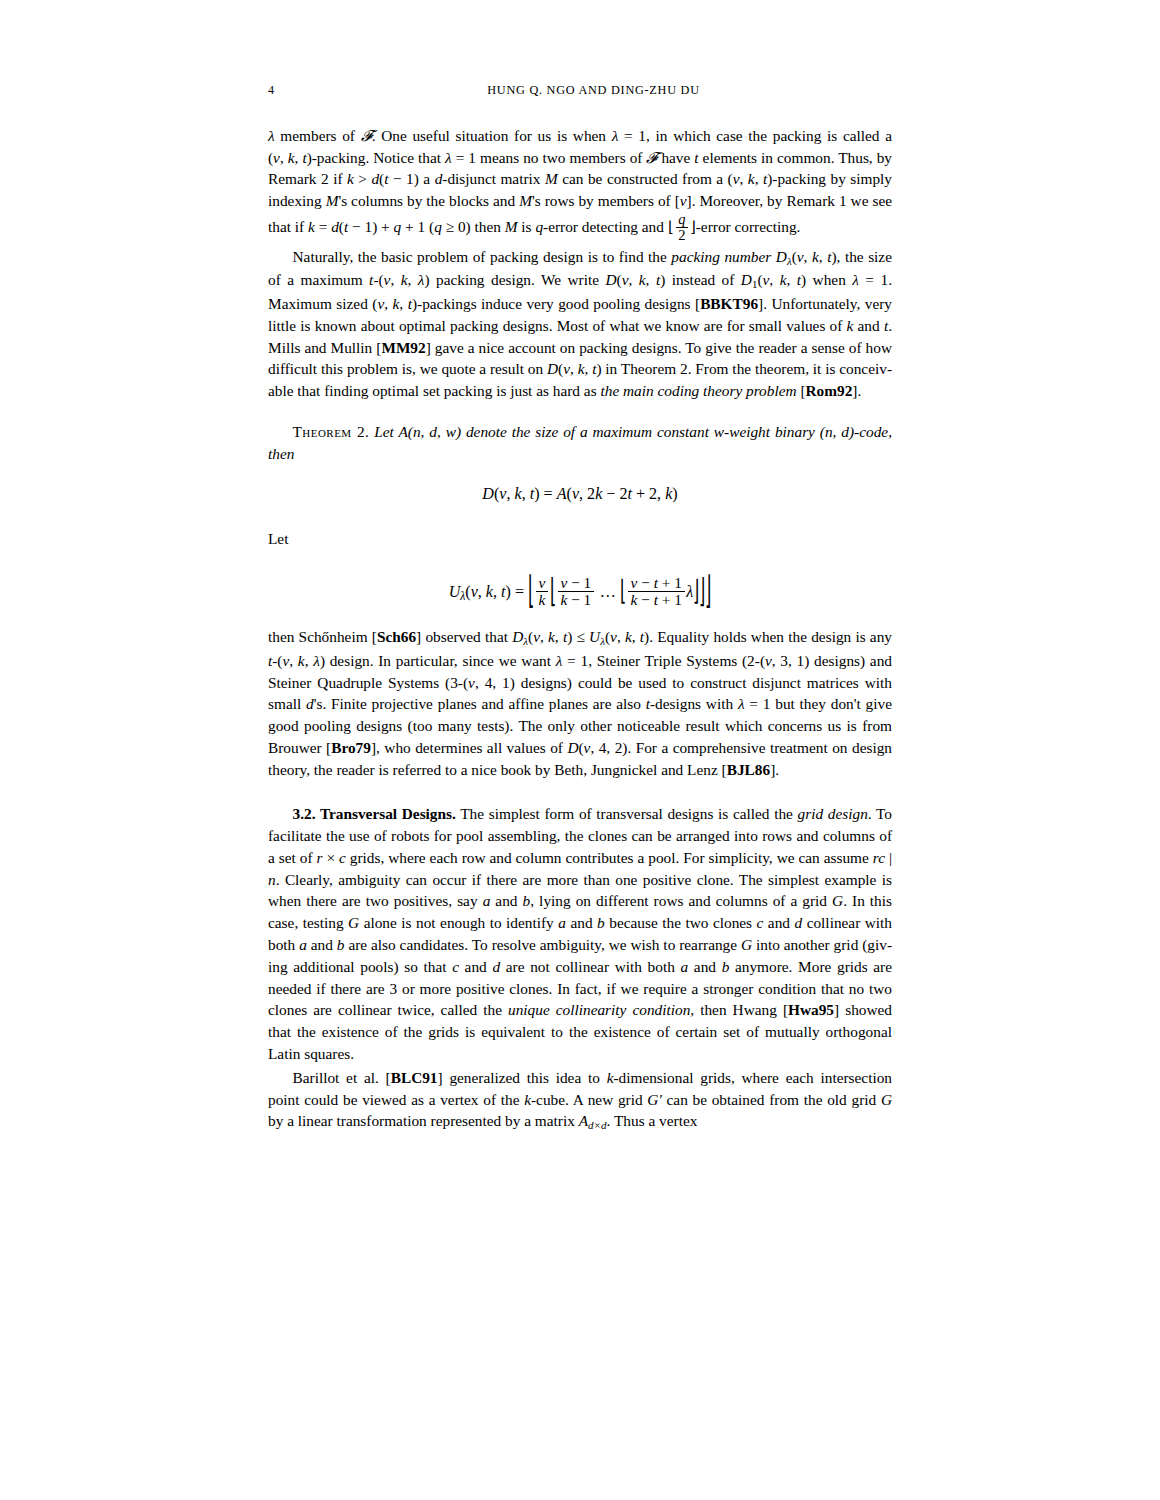4 Hung Q. Ngo and Ding-Zhu Du
λ members of 𝓕. One useful situation for us is when λ = 1, in which case the packing is called a (v, k, t)-packing. Notice that λ = 1 means no two members of 𝓕 have t elements in common. Thus, by Remark 2 if k > d(t − 1) a d-disjunct matrix M can be constructed from a (v, k, t)-packing by simply indexing M's columns by the blocks and M's rows by members of [v]. Moreover, by Remark 1 we see that if k = d(t − 1) + q + 1 (q ≥ 0) then M is q-error detecting and ⌊q 2⌋-error correcting.
Naturally, the basic problem of packing design is to find the packing number Dλ(v, k, t), the size of a maximum t-(v, k, λ) packing design. We write D(v, k, t) instead of D1(v, k, t) when λ = 1. Maximum sized (v, k, t)-packings induce very good pooling designs [BBKT96]. Unfortunately, very little is known about optimal packing designs. Most of what we know are for small values of k and t. Mills and Mullin [MM92] gave a nice account on packing designs. To give the reader a sense of how difficult this problem is, we quote a result on D(v, k, t) in Theorem 2. From the theorem, it is conceivable that finding optimal set packing is just as hard as the main coding theory problem [Rom92].
Theorem 2. Let A(n, d, w) denote the size of a maximum constant w-weight binary (n, d)-code, then
D(v, k, t) = A(v, 2k − 2t + 2, k)
Let
Uλ(v, k, t) = ⌊vk⌊v − 1 k − 1 … ⌊v − t + 1 k − t + 1 λ⌋⌋⌋
then Schőnheim [Sch66] observed that Dλ(v, k, t) ≤ Uλ(v, k, t). Equality holds when the design is any t-(v, k, λ) design. In particular, since we want λ = 1, Steiner Triple Systems (2-(v, 3, 1) designs) and Steiner Quadruple Systems (3-(v, 4, 1) designs) could be used to construct disjunct matrices with small d's. Finite projective planes and affine planes are also t-designs with λ = 1 but they don't give good pooling designs (too many tests). The only other noticeable result which concerns us is from Brouwer [Bro79], who determines all values of D(v, 4, 2). For a comprehensive treatment on design theory, the reader is referred to a nice book by Beth, Jungnickel and Lenz [BJL86].
3.2. Transversal Designs. The simplest form of transversal designs is called the grid design. To facilitate the use of robots for pool assembling, the clones can be arranged into rows and columns of a set of r × c grids, where each row and column contributes a pool. For simplicity, we can assume rc | n. Clearly, ambiguity can occur if there are more than one positive clone. The simplest example is when there are two positives, say a and b, lying on different rows and columns of a grid G. In this case, testing G alone is not enough to identify a and b because the two clones c and d collinear with both a and b are also candidates. To resolve ambiguity, we wish to rearrange G into another grid (giving additional pools) so that c and d are not collinear with both a and b anymore. More grids are needed if there are 3 or more positive clones. In fact, if we require a stronger condition that no two clones are collinear twice, called the unique collinearity condition, then Hwang [Hwa95] showed that the existence of the grids is equivalent to the existence of certain set of mutually orthogonal Latin squares.
Barillot et al. [BLC91] generalized this idea to k-dimensional grids, where each intersection point could be viewed as a vertex of the k-cube. A new grid G′ can be obtained from the old grid G by a linear transformation represented by a matrix Ad×d. Thus a vertex